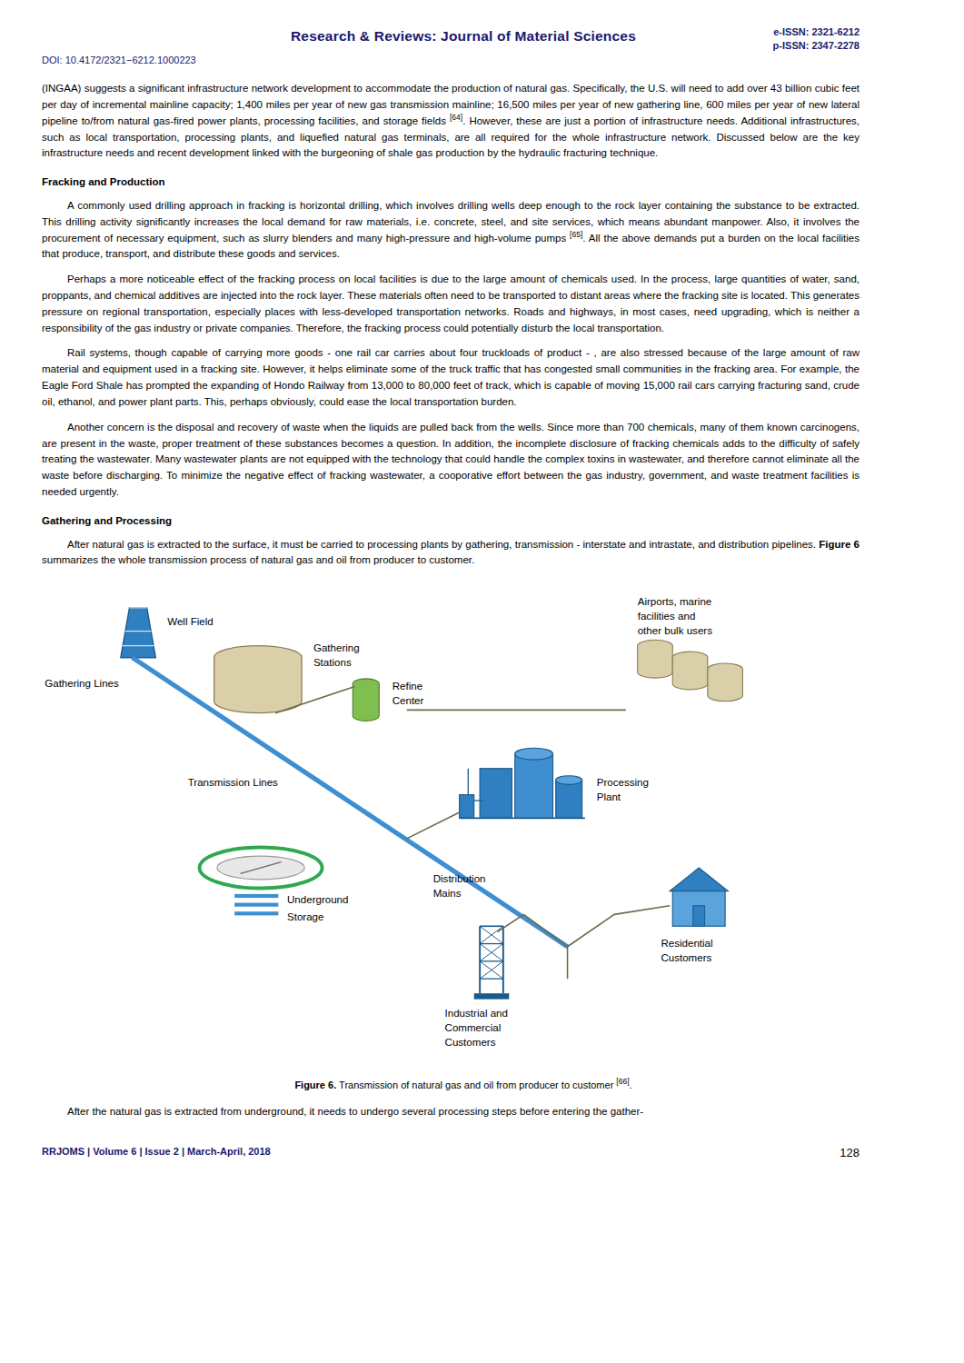e-ISSN: 2321-6212
p-ISSN: 2347-2278
Research & Reviews: Journal of Material Sciences
DOI: 10.4172/2321−6212.1000223
(INGAA) suggests a significant infrastructure network development to accommodate the production of natural gas. Specifically, the U.S. will need to add over 43 billion cubic feet per day of incremental mainline capacity; 1,400 miles per year of new gas transmission mainline; 16,500 miles per year of new gathering line, 600 miles per year of new lateral pipeline to/from natural gas-fired power plants, processing facilities, and storage fields [64]. However, these are just a portion of infrastructure needs. Additional infrastructures, such as local transportation, processing plants, and liquefied natural gas terminals, are all required for the whole infrastructure network. Discussed below are the key infrastructure needs and recent development linked with the burgeoning of shale gas production by the hydraulic fracturing technique.
Fracking and Production
A commonly used drilling approach in fracking is horizontal drilling, which involves drilling wells deep enough to the rock layer containing the substance to be extracted. This drilling activity significantly increases the local demand for raw materials, i.e. concrete, steel, and site services, which means abundant manpower. Also, it involves the procurement of necessary equipment, such as slurry blenders and many high-pressure and high-volume pumps [65]. All the above demands put a burden on the local facilities that produce, transport, and distribute these goods and services.
Perhaps a more noticeable effect of the fracking process on local facilities is due to the large amount of chemicals used. In the process, large quantities of water, sand, proppants, and chemical additives are injected into the rock layer. These materials often need to be transported to distant areas where the fracking site is located. This generates pressure on regional transportation, especially places with less-developed transportation networks. Roads and highways, in most cases, need upgrading, which is neither a responsibility of the gas industry or private companies. Therefore, the fracking process could potentially disturb the local transportation.
Rail systems, though capable of carrying more goods - one rail car carries about four truckloads of product - , are also stressed because of the large amount of raw material and equipment used in a fracking site. However, it helps eliminate some of the truck traffic that has congested small communities in the fracking area. For example, the Eagle Ford Shale has prompted the expanding of Hondo Railway from 13,000 to 80,000 feet of track, which is capable of moving 15,000 rail cars carrying fracturing sand, crude oil, ethanol, and power plant parts. This, perhaps obviously, could ease the local transportation burden.
Another concern is the disposal and recovery of waste when the liquids are pulled back from the wells. Since more than 700 chemicals, many of them known carcinogens, are present in the waste, proper treatment of these substances becomes a question. In addition, the incomplete disclosure of fracking chemicals adds to the difficulty of safely treating the wastewater. Many wastewater plants are not equipped with the technology that could handle the complex toxins in wastewater, and therefore cannot eliminate all the waste before discharging. To minimize the negative effect of fracking wastewater, a cooporative effort between the gas industry, government, and waste treatment facilities is needed urgently.
Gathering and Processing
After natural gas is extracted to the surface, it must be carried to processing plants by gathering, transmission - interstate and intrastate, and distribution pipelines. Figure 6 summarizes the whole transmission process of natural gas and oil from producer to customer.
Well Field Gathering Lines Gathering Stations Refine Center Airports, marine facilities and other bulk users Transmission Lines Processing Plant Underground Storage Distribution Mains Residential Customers Industrial and Commercial Customers
Figure 6. Transmission of natural gas and oil from producer to customer [66].
After the natural gas is extracted from underground, it needs to undergo several processing steps before entering the gather-
RRJOMS | Volume 6 | Issue 2 | March-April, 2018
128